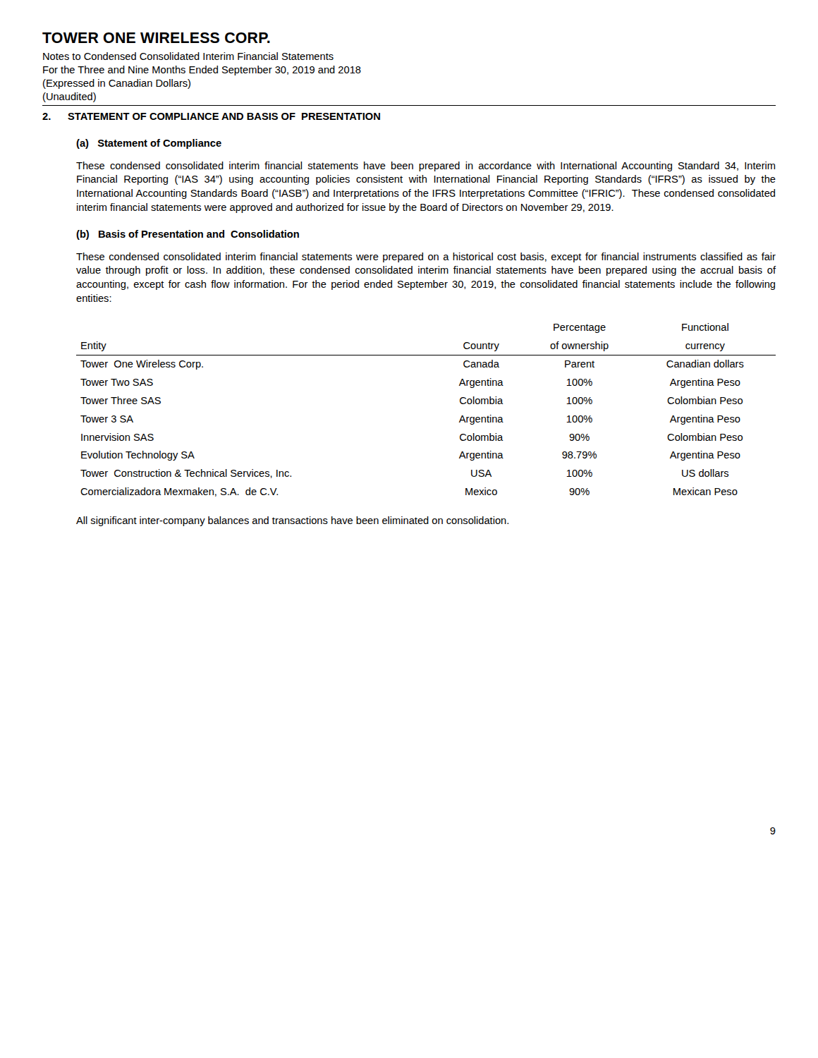TOWER ONE WIRELESS CORP.
Notes to Condensed Consolidated Interim Financial Statements
For the Three and Nine Months Ended September 30, 2019 and 2018
(Expressed in Canadian Dollars)
(Unaudited)
2. STATEMENT OF COMPLIANCE AND BASIS OF PRESENTATION
(a) Statement of Compliance
These condensed consolidated interim financial statements have been prepared in accordance with International Accounting Standard 34, Interim Financial Reporting (“IAS 34”) using accounting policies consistent with International Financial Reporting Standards (“IFRS”) as issued by the International Accounting Standards Board (“IASB”) and Interpretations of the IFRS Interpretations Committee (“IFRIC”). These condensed consolidated interim financial statements were approved and authorized for issue by the Board of Directors on November 29, 2019.
(b) Basis of Presentation and Consolidation
These condensed consolidated interim financial statements were prepared on a historical cost basis, except for financial instruments classified as fair value through profit or loss. In addition, these condensed consolidated interim financial statements have been prepared using the accrual basis of accounting, except for cash flow information. For the period ended September 30, 2019, the consolidated financial statements include the following entities:
| | | Percentage | Functional |
| --- | --- | --- | --- |
| Entity | Country | of ownership | currency |
| Tower One Wireless Corp. | Canada | Parent | Canadian dollars |
| Tower Two SAS | Argentina | 100% | Argentina Peso |
| Tower Three SAS | Colombia | 100% | Colombian Peso |
| Tower 3 SA | Argentina | 100% | Argentina Peso |
| Innervision SAS | Colombia | 90% | Colombian Peso |
| Evolution Technology SA | Argentina | 98.79% | Argentina Peso |
| Tower Construction & Technical Services, Inc. | USA | 100% | US dollars |
| Comercializadora Mexmaken, S.A. de C.V. | Mexico | 90% | Mexican Peso |
All significant inter-company balances and transactions have been eliminated on consolidation.
9